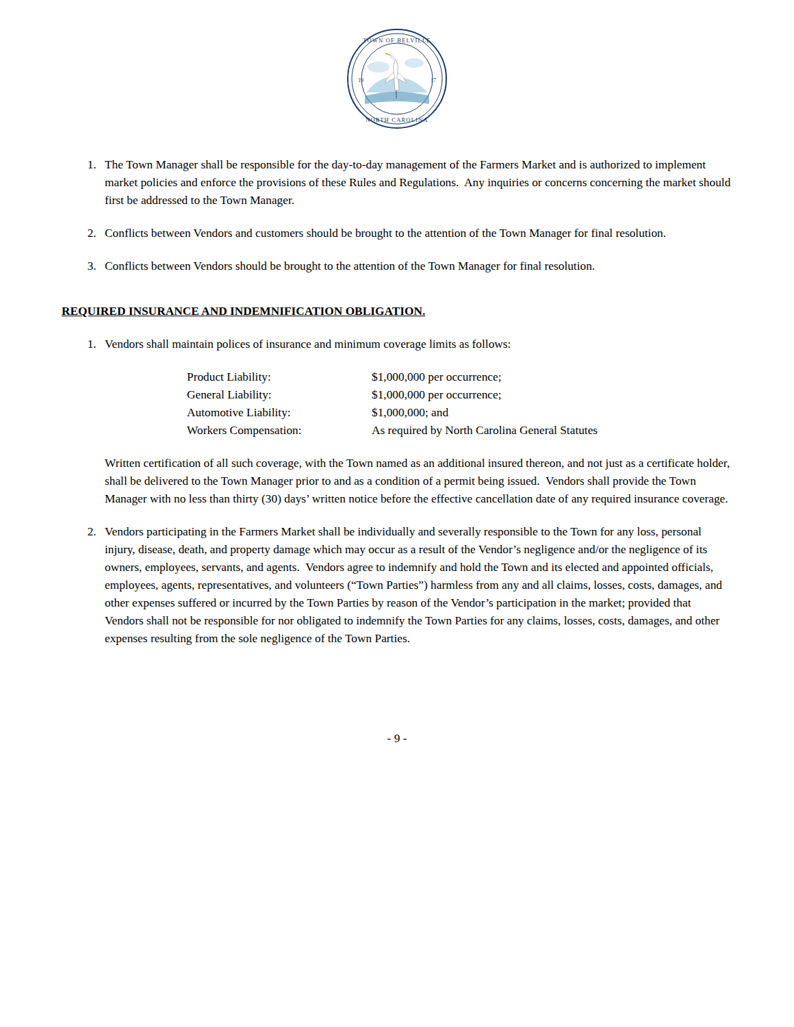TOWN OF BELVILLE NORTH CAROLINA 19 17
The Town Manager shall be responsible for the day-to-day management of the Farmers Market and is authorized to implement market policies and enforce the provisions of these Rules and Regulations. Any inquiries or concerns concerning the market should first be addressed to the Town Manager.
Conflicts between Vendors and customers should be brought to the attention of the Town Manager for final resolution.
Conflicts between Vendors should be brought to the attention of the Town Manager for final resolution.
REQUIRED INSURANCE AND INDEMNIFICATION OBLIGATION.
Vendors shall maintain polices of insurance and minimum coverage limits as follows:
| Product Liability: | $1,000,000 per occurrence; |
| General Liability: | $1,000,000 per occurrence; |
| Automotive Liability: | $1,000,000; and |
| Workers Compensation: | As required by North Carolina General Statutes |
Written certification of all such coverage, with the Town named as an additional insured thereon, and not just as a certificate holder, shall be delivered to the Town Manager prior to and as a condition of a permit being issued. Vendors shall provide the Town Manager with no less than thirty (30) days’ written notice before the effective cancellation date of any required insurance coverage.
Vendors participating in the Farmers Market shall be individually and severally responsible to the Town for any loss, personal injury, disease, death, and property damage which may occur as a result of the Vendor’s negligence and/or the negligence of its owners, employees, servants, and agents. Vendors agree to indemnify and hold the Town and its elected and appointed officials, employees, agents, representatives, and volunteers (“Town Parties”) harmless from any and all claims, losses, costs, damages, and other expenses suffered or incurred by the Town Parties by reason of the Vendor’s participation in the market; provided that Vendors shall not be responsible for nor obligated to indemnify the Town Parties for any claims, losses, costs, damages, and other expenses resulting from the sole negligence of the Town Parties.
- 9 -